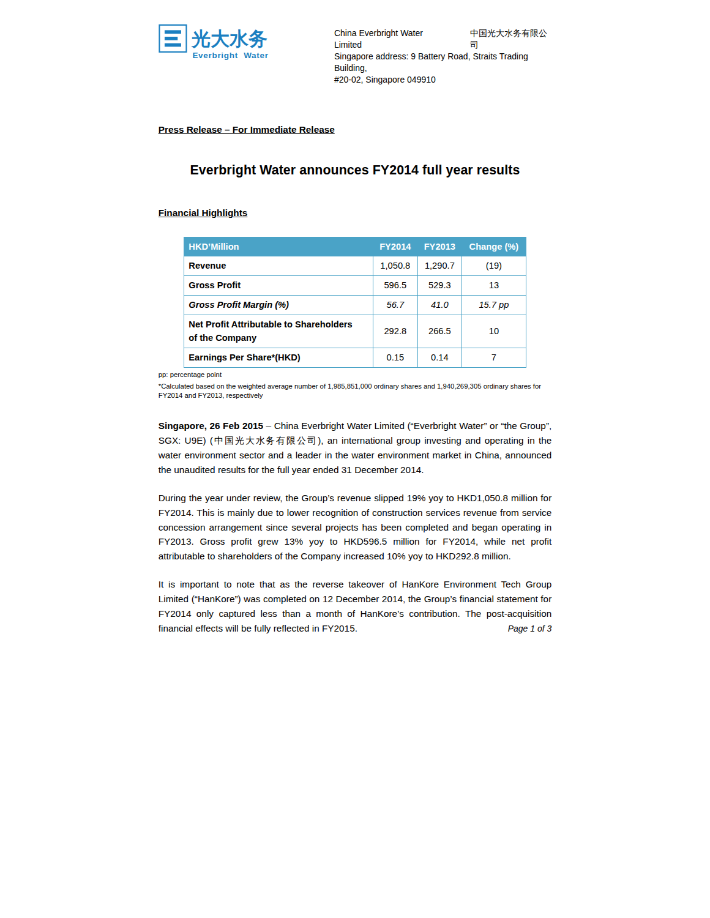光大水务 Everbright Water
China Everbright Water Limited 中国光大水务有限公司
Singapore address: 9 Battery Road, Straits Trading Building,
#20-02, Singapore 049910
Press Release – For Immediate Release
Everbright Water announces FY2014 full year results
Financial Highlights
| HKD’Million | FY2014 | FY2013 | Change (%) |
| --- | --- | --- | --- |
| Revenue | 1,050.8 | 1,290.7 | (19) |
| Gross Profit | 596.5 | 529.3 | 13 |
| Gross Profit Margin (%) | 56.7 | 41.0 | 15.7 pp |
| Net Profit Attributable to Shareholders of the Company | 292.8 | 266.5 | 10 |
| Earnings Per Share*(HKD) | 0.15 | 0.14 | 7 |
pp: percentage point
*Calculated based on the weighted average number of 1,985,851,000 ordinary shares and 1,940,269,305 ordinary shares for FY2014 and FY2013, respectively
Singapore, 26 Feb 2015 – China Everbright Water Limited (“Everbright Water” or “the Group”, SGX: U9E) (中国光大水务有限公司), an international group investing and operating in the water environment sector and a leader in the water environment market in China, announced the unaudited results for the full year ended 31 December 2014.
During the year under review, the Group’s revenue slipped 19% yoy to HKD1,050.8 million for FY2014. This is mainly due to lower recognition of construction services revenue from service concession arrangement since several projects has been completed and began operating in FY2013. Gross profit grew 13% yoy to HKD596.5 million for FY2014, while net profit attributable to shareholders of the Company increased 10% yoy to HKD292.8 million.
It is important to note that as the reverse takeover of HanKore Environment Tech Group Limited (“HanKore”) was completed on 12 December 2014, the Group’s financial statement for FY2014 only captured less than a month of HanKore’s contribution. The post-acquisition financial effects will be fully reflected in FY2015.
Page 1 of 3